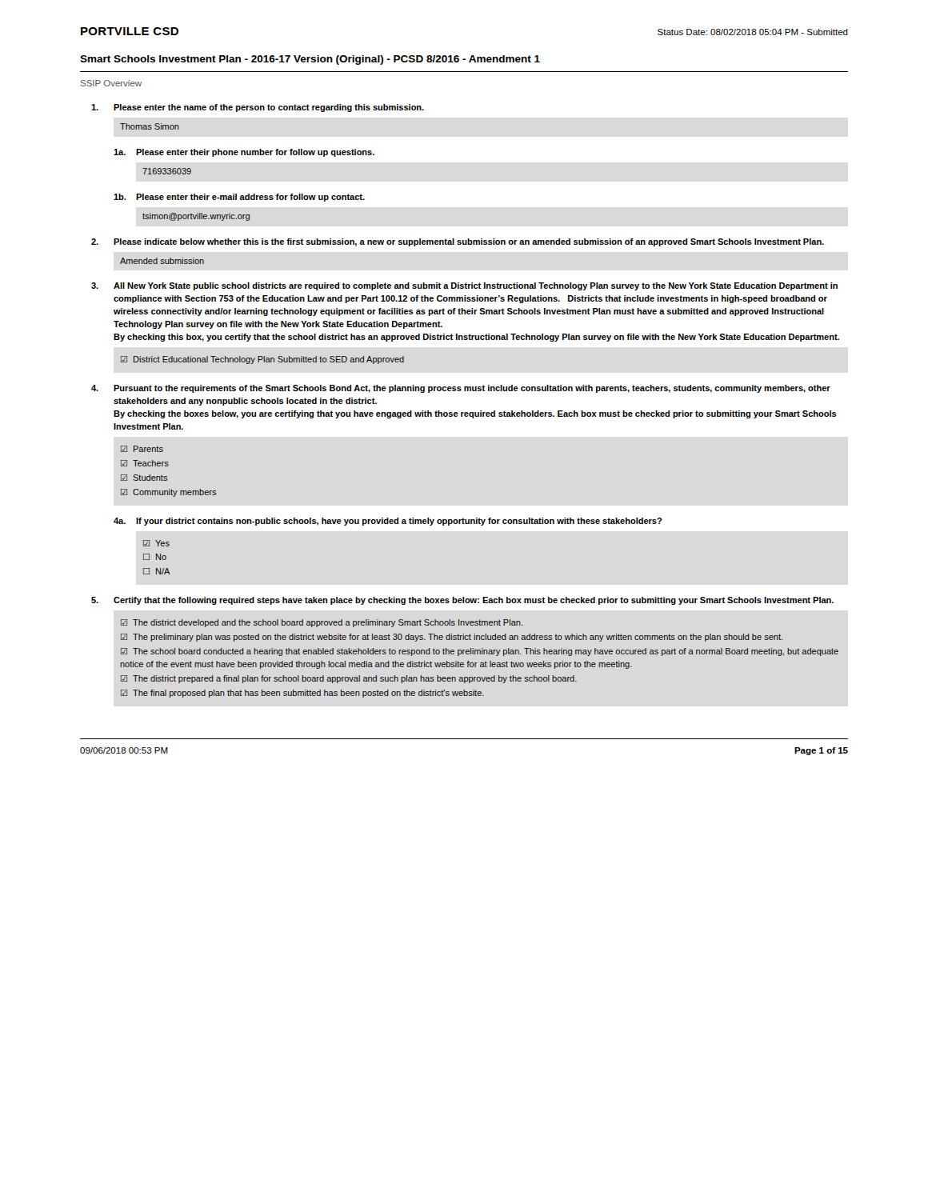PORTVILLE CSD
Status Date: 08/02/2018 05:04 PM - Submitted
Smart Schools Investment Plan - 2016-17 Version (Original) - PCSD 8/2016 - Amendment 1
SSIP Overview
1.
Please enter the name of the person to contact regarding this submission.
Thomas Simon
1a.
Please enter their phone number for follow up questions.
7169336039
1b.
Please enter their e-mail address for follow up contact.
tsimon@portville.wnyric.org
2.
Please indicate below whether this is the first submission, a new or supplemental submission or an amended submission of an approved Smart Schools Investment Plan.
Amended submission
3.
All New York State public school districts are required to complete and submit a District Instructional Technology Plan survey to the New York State Education Department in compliance with Section 753 of the Education Law and per Part 100.12 of the Commissioner’s Regulations. Districts that include investments in high-speed broadband or wireless connectivity and/or learning technology equipment or facilities as part of their Smart Schools Investment Plan must have a submitted and approved Instructional Technology Plan survey on file with the New York State Education Department.
By checking this box, you certify that the school district has an approved District Instructional Technology Plan survey on file with the New York State Education Department.
☑District Educational Technology Plan Submitted to SED and Approved
4.
Pursuant to the requirements of the Smart Schools Bond Act, the planning process must include consultation with parents, teachers, students, community members, other stakeholders and any nonpublic schools located in the district.
By checking the boxes below, you are certifying that you have engaged with those required stakeholders. Each box must be checked prior to submitting your Smart Schools Investment Plan.
☑Parents
☑Teachers
☑Students
☑Community members
4a.
If your district contains non-public schools, have you provided a timely opportunity for consultation with these stakeholders?
☑Yes
☐No
☐N/A
5.
Certify that the following required steps have taken place by checking the boxes below: Each box must be checked prior to submitting your Smart Schools Investment Plan.
☑The district developed and the school board approved a preliminary Smart Schools Investment Plan.
☑The preliminary plan was posted on the district website for at least 30 days. The district included an address to which any written comments on the plan should be sent.
☑The school board conducted a hearing that enabled stakeholders to respond to the preliminary plan. This hearing may have occured as part of a normal Board meeting, but adequate notice of the event must have been provided through local media and the district website for at least two weeks prior to the meeting.
☑The district prepared a final plan for school board approval and such plan has been approved by the school board.
☑The final proposed plan that has been submitted has been posted on the district's website.
09/06/2018 00:53 PM
Page 1 of 15